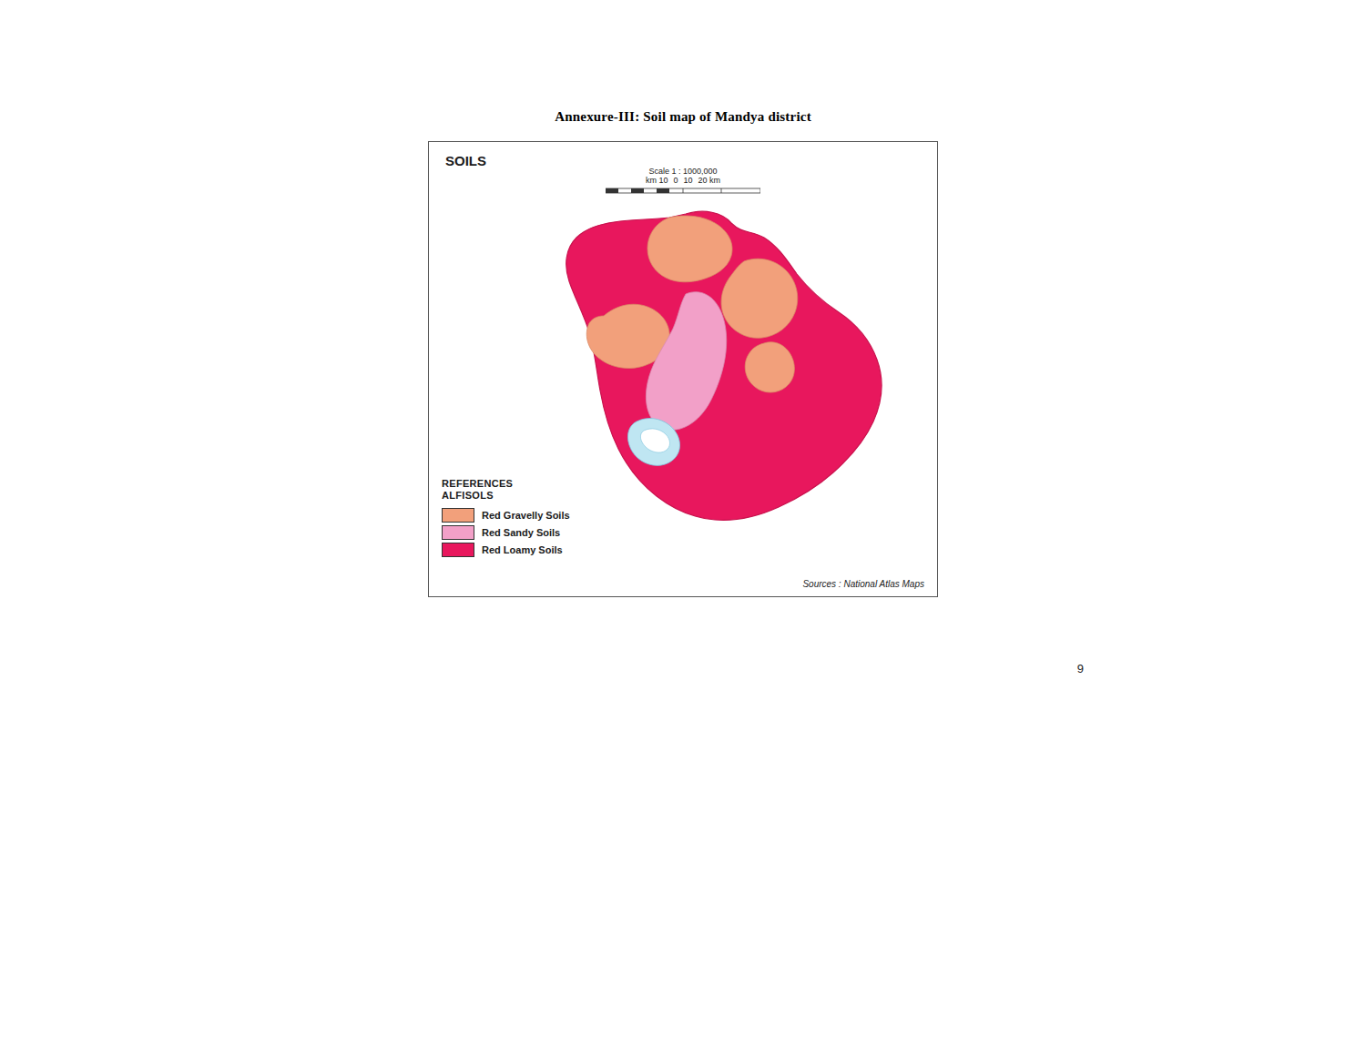Annexure-III: Soil map of Mandya district
SOILS
Scale 1 : 1000,000
km 10 0 10 20 km
REFERENCES
ALFISOLS
Red Gravelly Soils
Red Sandy Soils
Red Loamy Soils
Sources : National Atlas Maps
9